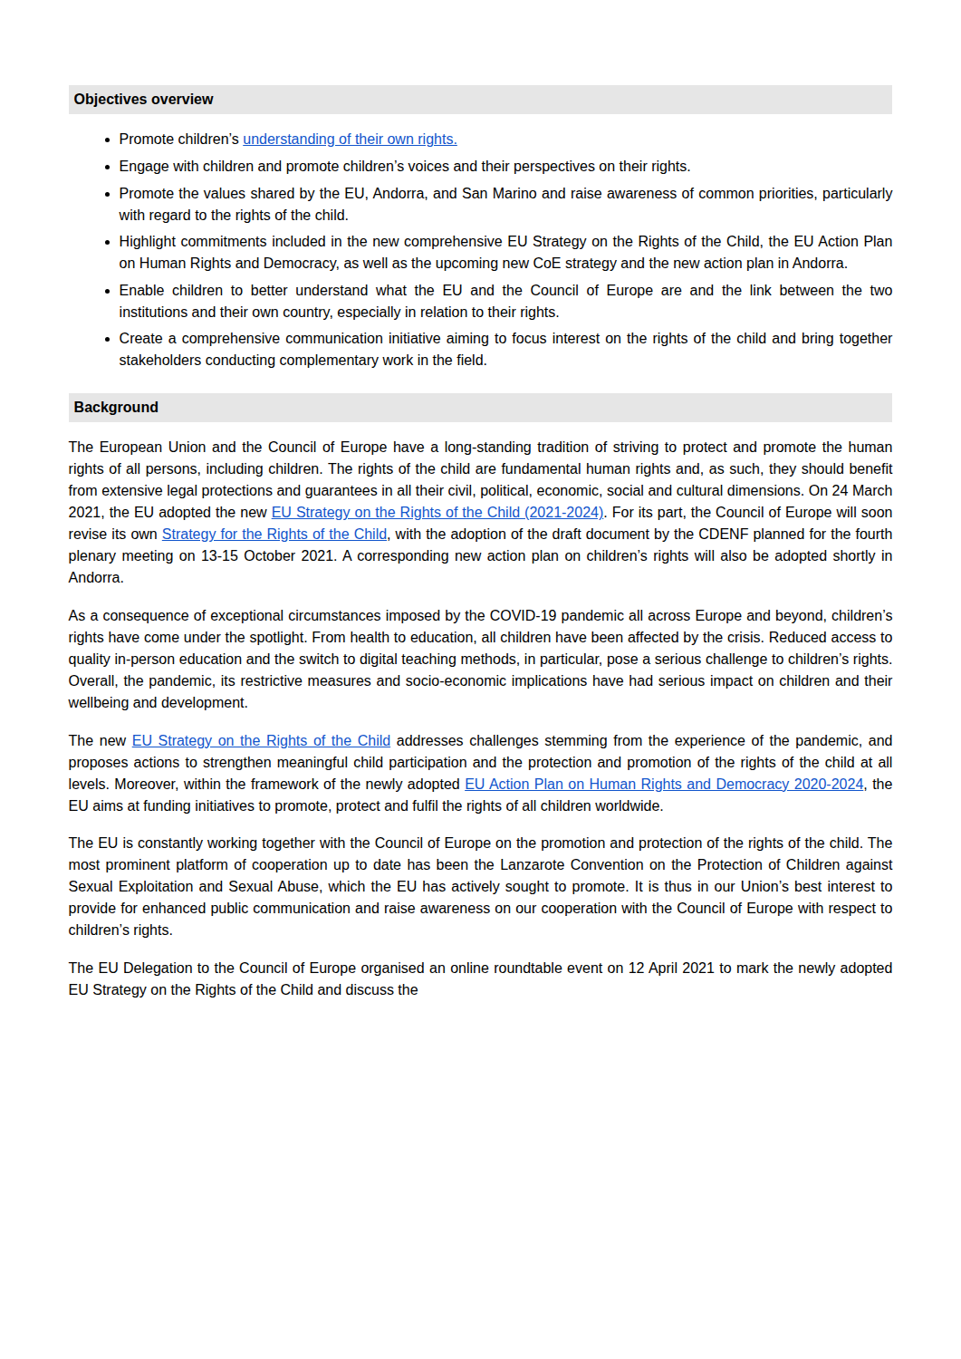Objectives overview
Promote children’s understanding of their own rights.
Engage with children and promote children’s voices and their perspectives on their rights.
Promote the values shared by the EU, Andorra, and San Marino and raise awareness of common priorities, particularly with regard to the rights of the child.
Highlight commitments included in the new comprehensive EU Strategy on the Rights of the Child, the EU Action Plan on Human Rights and Democracy, as well as the upcoming new CoE strategy and the new action plan in Andorra.
Enable children to better understand what the EU and the Council of Europe are and the link between the two institutions and their own country, especially in relation to their rights.
Create a comprehensive communication initiative aiming to focus interest on the rights of the child and bring together stakeholders conducting complementary work in the field.
Background
The European Union and the Council of Europe have a long-standing tradition of striving to protect and promote the human rights of all persons, including children. The rights of the child are fundamental human rights and, as such, they should benefit from extensive legal protections and guarantees in all their civil, political, economic, social and cultural dimensions. On 24 March 2021, the EU adopted the new EU Strategy on the Rights of the Child (2021-2024). For its part, the Council of Europe will soon revise its own Strategy for the Rights of the Child, with the adoption of the draft document by the CDENF planned for the fourth plenary meeting on 13-15 October 2021. A corresponding new action plan on children’s rights will also be adopted shortly in Andorra.
As a consequence of exceptional circumstances imposed by the COVID-19 pandemic all across Europe and beyond, children’s rights have come under the spotlight. From health to education, all children have been affected by the crisis. Reduced access to quality in-person education and the switch to digital teaching methods, in particular, pose a serious challenge to children’s rights. Overall, the pandemic, its restrictive measures and socio-economic implications have had serious impact on children and their wellbeing and development.
The new EU Strategy on the Rights of the Child addresses challenges stemming from the experience of the pandemic, and proposes actions to strengthen meaningful child participation and the protection and promotion of the rights of the child at all levels. Moreover, within the framework of the newly adopted EU Action Plan on Human Rights and Democracy 2020-2024, the EU aims at funding initiatives to promote, protect and fulfil the rights of all children worldwide.
The EU is constantly working together with the Council of Europe on the promotion and protection of the rights of the child. The most prominent platform of cooperation up to date has been the Lanzarote Convention on the Protection of Children against Sexual Exploitation and Sexual Abuse, which the EU has actively sought to promote. It is thus in our Union’s best interest to provide for enhanced public communication and raise awareness on our cooperation with the Council of Europe with respect to children’s rights.
The EU Delegation to the Council of Europe organised an online roundtable event on 12 April 2021 to mark the newly adopted EU Strategy on the Rights of the Child and discuss the